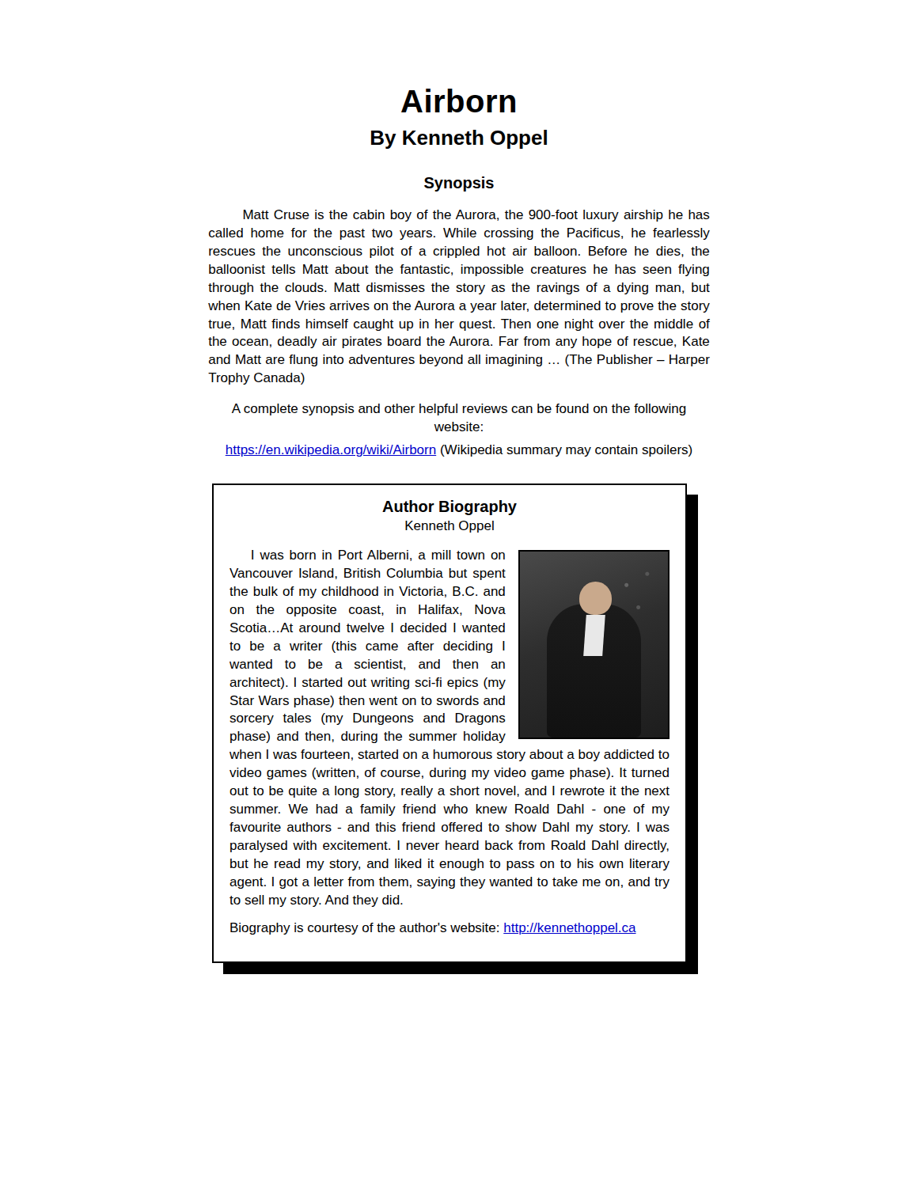Airborn
By Kenneth Oppel
Synopsis
Matt Cruse is the cabin boy of the Aurora, the 900-foot luxury airship he has called home for the past two years. While crossing the Pacificus, he fearlessly rescues the unconscious pilot of a crippled hot air balloon. Before he dies, the balloonist tells Matt about the fantastic, impossible creatures he has seen flying through the clouds. Matt dismisses the story as the ravings of a dying man, but when Kate de Vries arrives on the Aurora a year later, determined to prove the story true, Matt finds himself caught up in her quest. Then one night over the middle of the ocean, deadly air pirates board the Aurora. Far from any hope of rescue, Kate and Matt are flung into adventures beyond all imagining … (The Publisher – Harper Trophy Canada)
A complete synopsis and other helpful reviews can be found on the following website:
https://en.wikipedia.org/wiki/Airborn (Wikipedia summary may contain spoilers)
Author Biography
Kenneth Oppel
I was born in Port Alberni, a mill town on Vancouver Island, British Columbia but spent the bulk of my childhood in Victoria, B.C. and on the opposite coast, in Halifax, Nova Scotia…At around twelve I decided I wanted to be a writer (this came after deciding I wanted to be a scientist, and then an architect). I started out writing sci-fi epics (my Star Wars phase) then went on to swords and sorcery tales (my Dungeons and Dragons phase) and then, during the summer holiday when I was fourteen, started on a humorous story about a boy addicted to video games (written, of course, during my video game phase). It turned out to be quite a long story, really a short novel, and I rewrote it the next summer. We had a family friend who knew Roald Dahl - one of my favourite authors - and this friend offered to show Dahl my story. I was paralysed with excitement. I never heard back from Roald Dahl directly, but he read my story, and liked it enough to pass on to his own literary agent. I got a letter from them, saying they wanted to take me on, and try to sell my story. And they did.
Biography is courtesy of the author's website: http://kennethoppel.ca
5